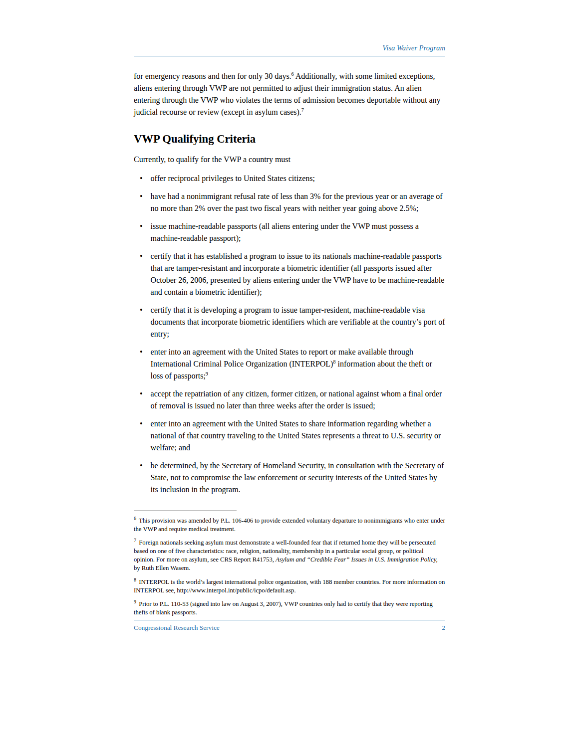Visa Waiver Program
for emergency reasons and then for only 30 days.6 Additionally, with some limited exceptions, aliens entering through VWP are not permitted to adjust their immigration status. An alien entering through the VWP who violates the terms of admission becomes deportable without any judicial recourse or review (except in asylum cases).7
VWP Qualifying Criteria
Currently, to qualify for the VWP a country must
offer reciprocal privileges to United States citizens;
have had a nonimmigrant refusal rate of less than 3% for the previous year or an average of no more than 2% over the past two fiscal years with neither year going above 2.5%;
issue machine-readable passports (all aliens entering under the VWP must possess a machine-readable passport);
certify that it has established a program to issue to its nationals machine-readable passports that are tamper-resistant and incorporate a biometric identifier (all passports issued after October 26, 2006, presented by aliens entering under the VWP have to be machine-readable and contain a biometric identifier);
certify that it is developing a program to issue tamper-resident, machine-readable visa documents that incorporate biometric identifiers which are verifiable at the country’s port of entry;
enter into an agreement with the United States to report or make available through International Criminal Police Organization (INTERPOL)8 information about the theft or loss of passports;9
accept the repatriation of any citizen, former citizen, or national against whom a final order of removal is issued no later than three weeks after the order is issued;
enter into an agreement with the United States to share information regarding whether a national of that country traveling to the United States represents a threat to U.S. security or welfare; and
be determined, by the Secretary of Homeland Security, in consultation with the Secretary of State, not to compromise the law enforcement or security interests of the United States by its inclusion in the program.
6 This provision was amended by P.L. 106-406 to provide extended voluntary departure to nonimmigrants who enter under the VWP and require medical treatment.
7 Foreign nationals seeking asylum must demonstrate a well-founded fear that if returned home they will be persecuted based on one of five characteristics: race, religion, nationality, membership in a particular social group, or political opinion. For more on asylum, see CRS Report R41753, Asylum and “Credible Fear” Issues in U.S. Immigration Policy, by Ruth Ellen Wasem.
8 INTERPOL is the world’s largest international police organization, with 188 member countries. For more information on INTERPOL see, http://www.interpol.int/public/icpo/default.asp.
9 Prior to P.L. 110-53 (signed into law on August 3, 2007), VWP countries only had to certify that they were reporting thefts of blank passports.
Congressional Research Service
2